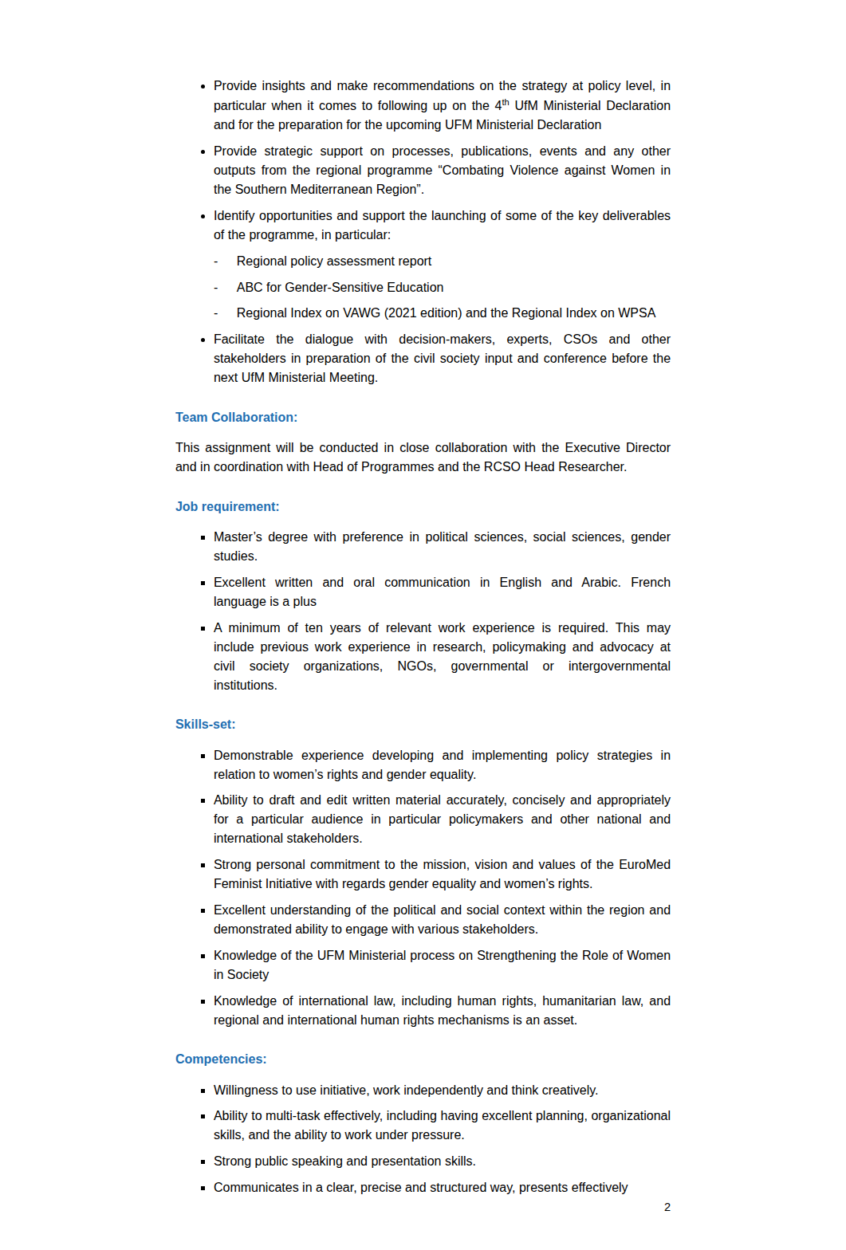Provide insights and make recommendations on the strategy at policy level, in particular when it comes to following up on the 4th UfM Ministerial Declaration and for the preparation for the upcoming UFM Ministerial Declaration
Provide strategic support on processes, publications, events and any other outputs from the regional programme “Combating Violence against Women in the Southern Mediterranean Region”.
Identify opportunities and support the launching of some of the key deliverables of the programme, in particular:
Regional policy assessment report
ABC for Gender-Sensitive Education
Regional Index on VAWG (2021 edition) and the Regional Index on WPSA
Facilitate the dialogue with decision-makers, experts, CSOs and other stakeholders in preparation of the civil society input and conference before the next UfM Ministerial Meeting.
Team Collaboration:
This assignment will be conducted in close collaboration with the Executive Director and in coordination with Head of Programmes and the RCSO Head Researcher.
Job requirement:
Master’s degree with preference in political sciences, social sciences, gender studies.
Excellent written and oral communication in English and Arabic. French language is a plus
A minimum of ten years of relevant work experience is required. This may include previous work experience in research, policymaking and advocacy at civil society organizations, NGOs, governmental or intergovernmental institutions.
Skills-set:
Demonstrable experience developing and implementing policy strategies in relation to women’s rights and gender equality.
Ability to draft and edit written material accurately, concisely and appropriately for a particular audience in particular policymakers and other national and international stakeholders.
Strong personal commitment to the mission, vision and values of the EuroMed Feminist Initiative with regards gender equality and women’s rights.
Excellent understanding of the political and social context within the region and demonstrated ability to engage with various stakeholders.
Knowledge of the UFM Ministerial process on Strengthening the Role of Women in Society
Knowledge of international law, including human rights, humanitarian law, and regional and international human rights mechanisms is an asset.
Competencies:
Willingness to use initiative, work independently and think creatively.
Ability to multi-task effectively, including having excellent planning, organizational skills, and the ability to work under pressure.
Strong public speaking and presentation skills.
Communicates in a clear, precise and structured way, presents effectively
2